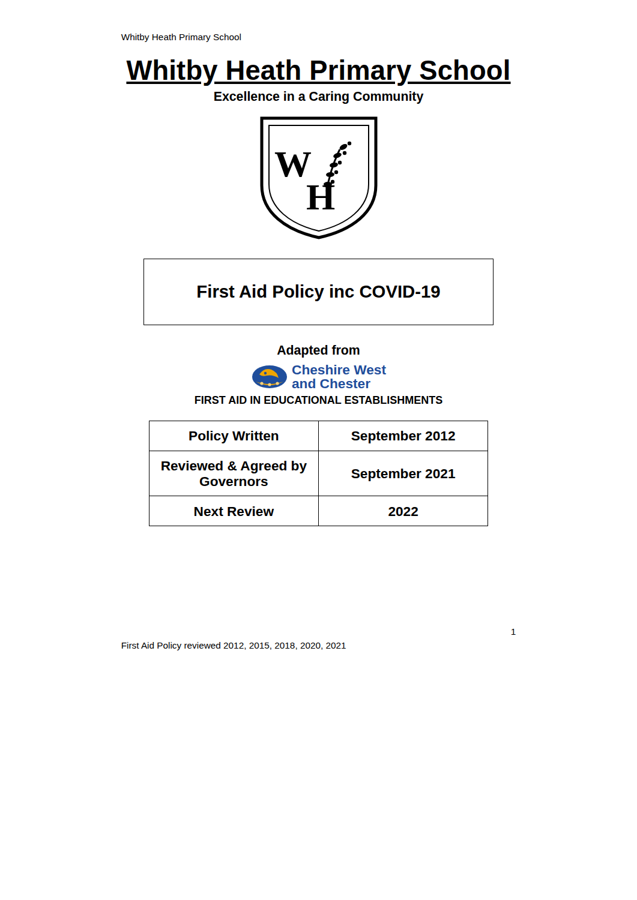Whitby Heath Primary School
Whitby Heath Primary School
Excellence in a Caring Community
W H
First Aid Policy inc COVID-19
Adapted from
Cheshire West and Chester
FIRST AID IN EDUCATIONAL ESTABLISHMENTS
| Policy Written | September 2012 |
| Reviewed & Agreed by Governors | September 2021 |
| Next Review | 2022 |
1 First Aid Policy reviewed 2012, 2015, 2018, 2020, 2021